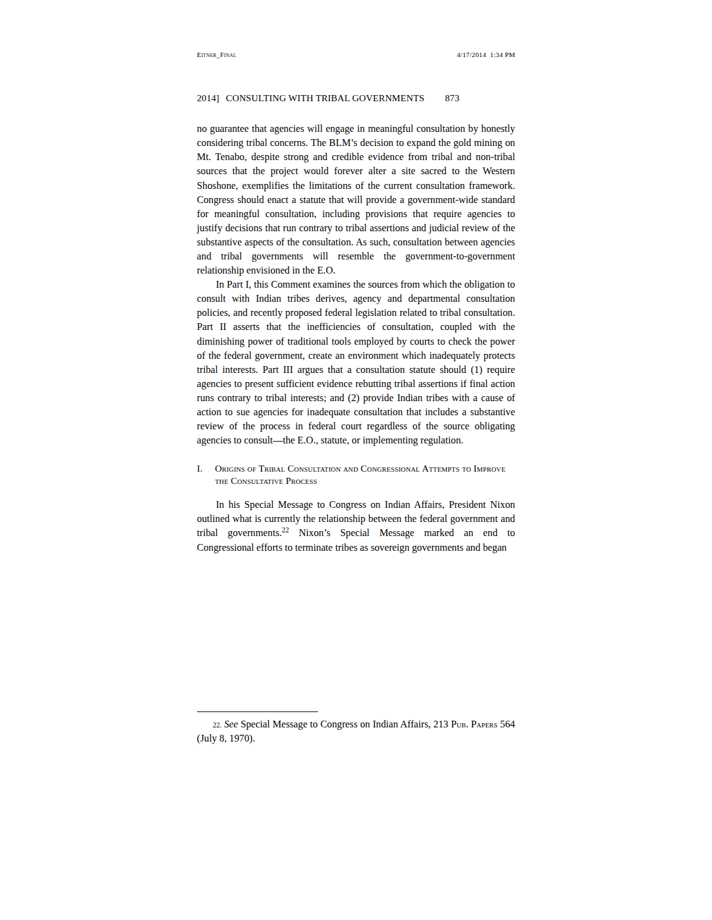Eitner_Final 4/17/2014 1:34 PM
2014] CONSULTING WITH TRIBAL GOVERNMENTS 873
no guarantee that agencies will engage in meaningful consultation by honestly considering tribal concerns. The BLM’s decision to expand the gold mining on Mt. Tenabo, despite strong and credible evidence from tribal and non-tribal sources that the project would forever alter a site sacred to the Western Shoshone, exemplifies the limitations of the current consultation framework. Congress should enact a statute that will provide a government-wide standard for meaningful consultation, including provisions that require agencies to justify decisions that run contrary to tribal assertions and judicial review of the substantive aspects of the consultation. As such, consultation between agencies and tribal governments will resemble the government-to-government relationship envisioned in the E.O.
In Part I, this Comment examines the sources from which the obligation to consult with Indian tribes derives, agency and departmental consultation policies, and recently proposed federal legislation related to tribal consultation. Part II asserts that the inefficiencies of consultation, coupled with the diminishing power of traditional tools employed by courts to check the power of the federal government, create an environment which inadequately protects tribal interests. Part III argues that a consultation statute should (1) require agencies to present sufficient evidence rebutting tribal assertions if final action runs contrary to tribal interests; and (2) provide Indian tribes with a cause of action to sue agencies for inadequate consultation that includes a substantive review of the process in federal court regardless of the source obligating agencies to consult—the E.O., statute, or implementing regulation.
I. Origins of Tribal Consultation and Congressional Attempts to Improve the Consultative Process
In his Special Message to Congress on Indian Affairs, President Nixon outlined what is currently the relationship between the federal government and tribal governments.22 Nixon’s Special Message marked an end to Congressional efforts to terminate tribes as sovereign governments and began
22. See Special Message to Congress on Indian Affairs, 213 Pub. Papers 564 (July 8, 1970).